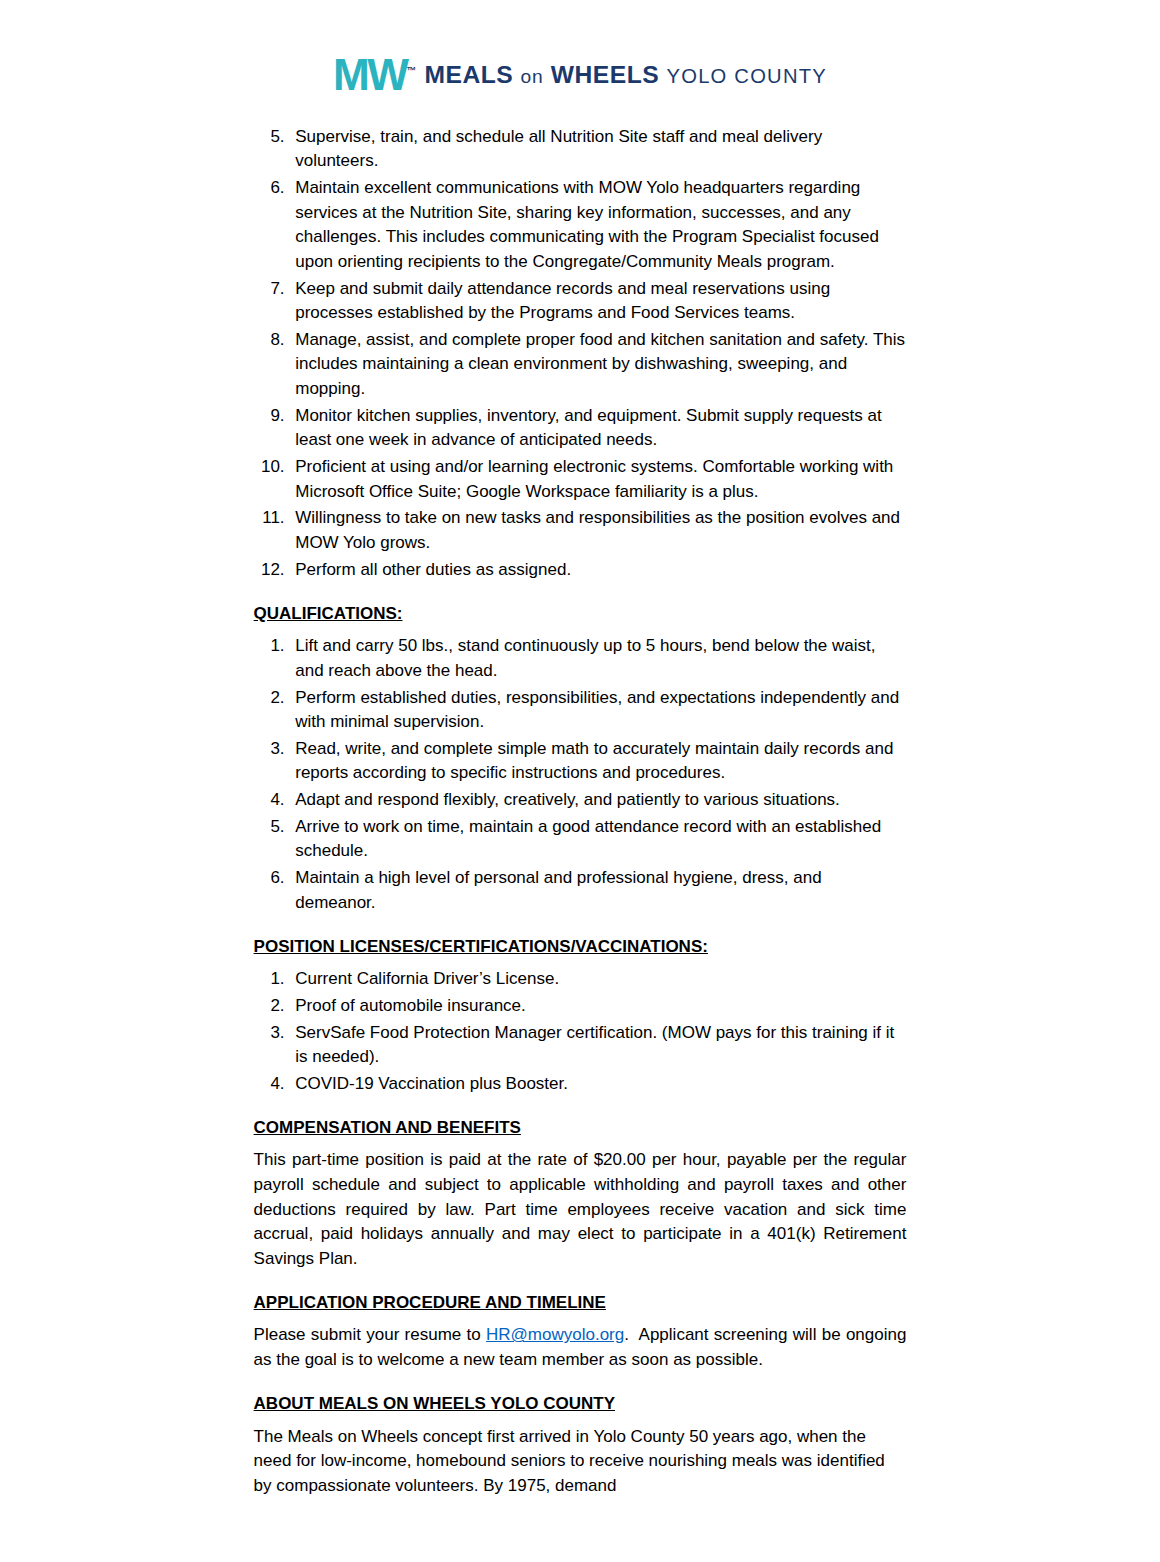MW™ MEALS on WHEELS YOLO COUNTY
Supervise, train, and schedule all Nutrition Site staff and meal delivery volunteers.
Maintain excellent communications with MOW Yolo headquarters regarding services at the Nutrition Site, sharing key information, successes, and any challenges. This includes communicating with the Program Specialist focused upon orienting recipients to the Congregate/Community Meals program.
Keep and submit daily attendance records and meal reservations using processes established by the Programs and Food Services teams.
Manage, assist, and complete proper food and kitchen sanitation and safety. This includes maintaining a clean environment by dishwashing, sweeping, and mopping.
Monitor kitchen supplies, inventory, and equipment. Submit supply requests at least one week in advance of anticipated needs.
Proficient at using and/or learning electronic systems. Comfortable working with Microsoft Office Suite; Google Workspace familiarity is a plus.
Willingness to take on new tasks and responsibilities as the position evolves and MOW Yolo grows.
Perform all other duties as assigned.
Qualifications:
Lift and carry 50 lbs., stand continuously up to 5 hours, bend below the waist, and reach above the head.
Perform established duties, responsibilities, and expectations independently and with minimal supervision.
Read, write, and complete simple math to accurately maintain daily records and reports according to specific instructions and procedures.
Adapt and respond flexibly, creatively, and patiently to various situations.
Arrive to work on time, maintain a good attendance record with an established schedule.
Maintain a high level of personal and professional hygiene, dress, and demeanor.
Position Licenses/Certifications/Vaccinations:
Current California Driver’s License.
Proof of automobile insurance.
ServSafe Food Protection Manager certification. (MOW pays for this training if it is needed).
COVID-19 Vaccination plus Booster.
Compensation and Benefits
This part-time position is paid at the rate of $20.00 per hour, payable per the regular payroll schedule and subject to applicable withholding and payroll taxes and other deductions required by law. Part time employees receive vacation and sick time accrual, paid holidays annually and may elect to participate in a 401(k) Retirement Savings Plan.
Application Procedure and Timeline
Please submit your resume to HR@mowyolo.org. Applicant screening will be ongoing as the goal is to welcome a new team member as soon as possible.
About Meals on Wheels Yolo County
The Meals on Wheels concept first arrived in Yolo County 50 years ago, when the need for low-income, homebound seniors to receive nourishing meals was identified by compassionate volunteers. By 1975, demand